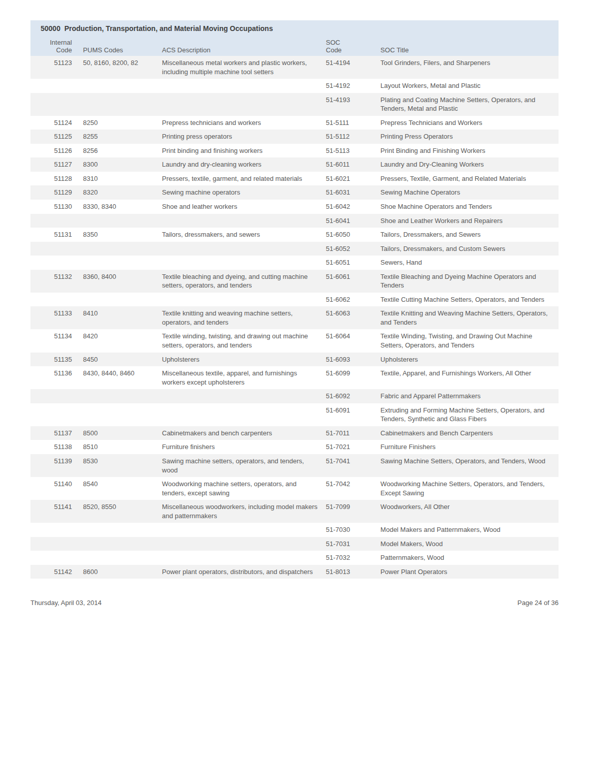50000 Production, Transportation, and Material Moving Occupations
| Internal Code | PUMS Codes | ACS Description | SOC Code | SOC Title |
| --- | --- | --- | --- | --- |
| 51123 | 50, 8160, 8200, 82 | Miscellaneous metal workers and plastic workers, including multiple machine tool setters | 51-4194 | Tool Grinders, Filers, and Sharpeners |
| | | | 51-4192 | Layout Workers, Metal and Plastic |
| | | | 51-4193 | Plating and Coating Machine Setters, Operators, and Tenders, Metal and Plastic |
| 51124 | 8250 | Prepress technicians and workers | 51-5111 | Prepress Technicians and Workers |
| 51125 | 8255 | Printing press operators | 51-5112 | Printing Press Operators |
| 51126 | 8256 | Print binding and finishing workers | 51-5113 | Print Binding and Finishing Workers |
| 51127 | 8300 | Laundry and dry-cleaning workers | 51-6011 | Laundry and Dry-Cleaning Workers |
| 51128 | 8310 | Pressers, textile, garment, and related materials | 51-6021 | Pressers, Textile, Garment, and Related Materials |
| 51129 | 8320 | Sewing machine operators | 51-6031 | Sewing Machine Operators |
| 51130 | 8330, 8340 | Shoe and leather workers | 51-6042 | Shoe Machine Operators and Tenders |
| | | | 51-6041 | Shoe and Leather Workers and Repairers |
| 51131 | 8350 | Tailors, dressmakers, and sewers | 51-6050 | Tailors, Dressmakers, and Sewers |
| | | | 51-6052 | Tailors, Dressmakers, and Custom Sewers |
| | | | 51-6051 | Sewers, Hand |
| 51132 | 8360, 8400 | Textile bleaching and dyeing, and cutting machine setters, operators, and tenders | 51-6061 | Textile Bleaching and Dyeing Machine Operators and Tenders |
| | | | 51-6062 | Textile Cutting Machine Setters, Operators, and Tenders |
| 51133 | 8410 | Textile knitting and weaving machine setters, operators, and tenders | 51-6063 | Textile Knitting and Weaving Machine Setters, Operators, and Tenders |
| 51134 | 8420 | Textile winding, twisting, and drawing out machine setters, operators, and tenders | 51-6064 | Textile Winding, Twisting, and Drawing Out Machine Setters, Operators, and Tenders |
| 51135 | 8450 | Upholsterers | 51-6093 | Upholsterers |
| 51136 | 8430, 8440, 8460 | Miscellaneous textile, apparel, and furnishings workers except upholsterers | 51-6099 | Textile, Apparel, and Furnishings Workers, All Other |
| | | | 51-6092 | Fabric and Apparel Patternmakers |
| | | | 51-6091 | Extruding and Forming Machine Setters, Operators, and Tenders, Synthetic and Glass Fibers |
| 51137 | 8500 | Cabinetmakers and bench carpenters | 51-7011 | Cabinetmakers and Bench Carpenters |
| 51138 | 8510 | Furniture finishers | 51-7021 | Furniture Finishers |
| 51139 | 8530 | Sawing machine setters, operators, and tenders, wood | 51-7041 | Sawing Machine Setters, Operators, and Tenders, Wood |
| 51140 | 8540 | Woodworking machine setters, operators, and tenders, except sawing | 51-7042 | Woodworking Machine Setters, Operators, and Tenders, Except Sawing |
| 51141 | 8520, 8550 | Miscellaneous woodworkers, including model makers and patternmakers | 51-7099 | Woodworkers, All Other |
| | | | 51-7030 | Model Makers and Patternmakers, Wood |
| | | | 51-7031 | Model Makers, Wood |
| | | | 51-7032 | Patternmakers, Wood |
| 51142 | 8600 | Power plant operators, distributors, and dispatchers | 51-8013 | Power Plant Operators |
Thursday, April 03, 2014 Page 24 of 36